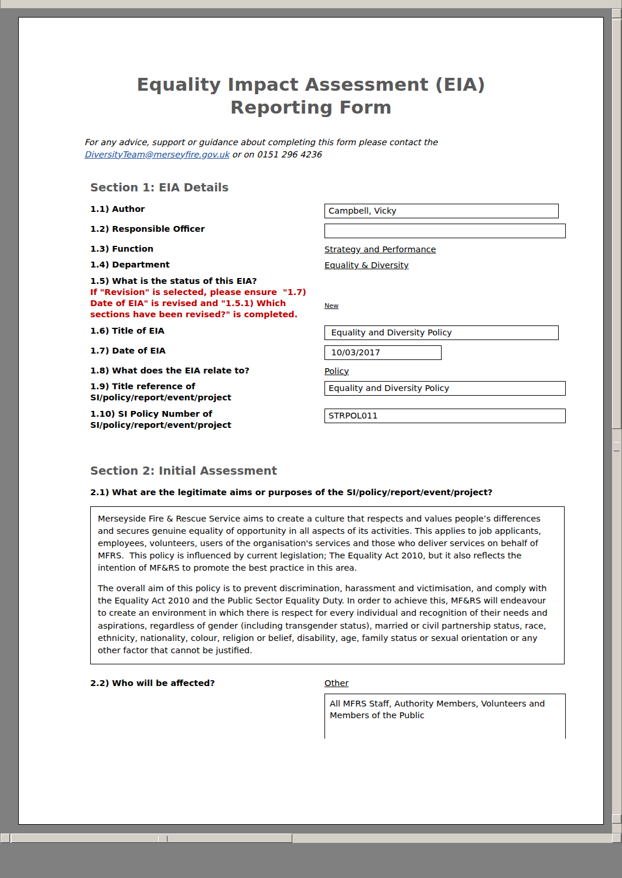Equality Impact Assessment (EIA)
Reporting Form
For any advice, support or guidance about completing this form please contact the DiversityTeam@merseyfire.gov.uk or on 0151 296 4236
Section 1: EIA Details
| 1.1) Author | Campbell, Vicky |
| 1.2) Responsible Officer | |
| 1.3) Function | Strategy and Performance |
| 1.4) Department | Equality & Diversity |
| 1.5) What is the status of this EIA? If "Revision" is selected, please ensure "1.7) Date of EIA" is revised and "1.5.1) Which sections have been revised?" is completed. | New |
| 1.6) Title of EIA | Equality and Diversity Policy |
| 1.7) Date of EIA | 10/03/2017 |
| 1.8) What does the EIA relate to? | Policy |
| 1.9) Title reference of SI/policy/report/event/project | Equality and Diversity Policy |
| 1.10) SI Policy Number of SI/policy/report/event/project | STRPOL011 |
Section 2: Initial Assessment
2.1) What are the legitimate aims or purposes of the SI/policy/report/event/project?
Merseyside Fire & Rescue Service aims to create a culture that respects and values people’s differences and secures genuine equality of opportunity in all aspects of its activities. This applies to job applicants, employees, volunteers, users of the organisation's services and those who deliver services on behalf of MFRS. This policy is influenced by current legislation; The Equality Act 2010, but it also reflects the intention of MF&RS to promote the best practice in this area.
The overall aim of this policy is to prevent discrimination, harassment and victimisation, and comply with the Equality Act 2010 and the Public Sector Equality Duty. In order to achieve this, MF&RS will endeavour to create an environment in which there is respect for every individual and recognition of their needs and aspirations, regardless of gender (including transgender status), married or civil partnership status, race, ethnicity, nationality, colour, religion or belief, disability, age, family status or sexual orientation or any other factor that cannot be justified.
2.2) Who will be affected?
Other
All MFRS Staff, Authority Members, Volunteers and Members of the Public